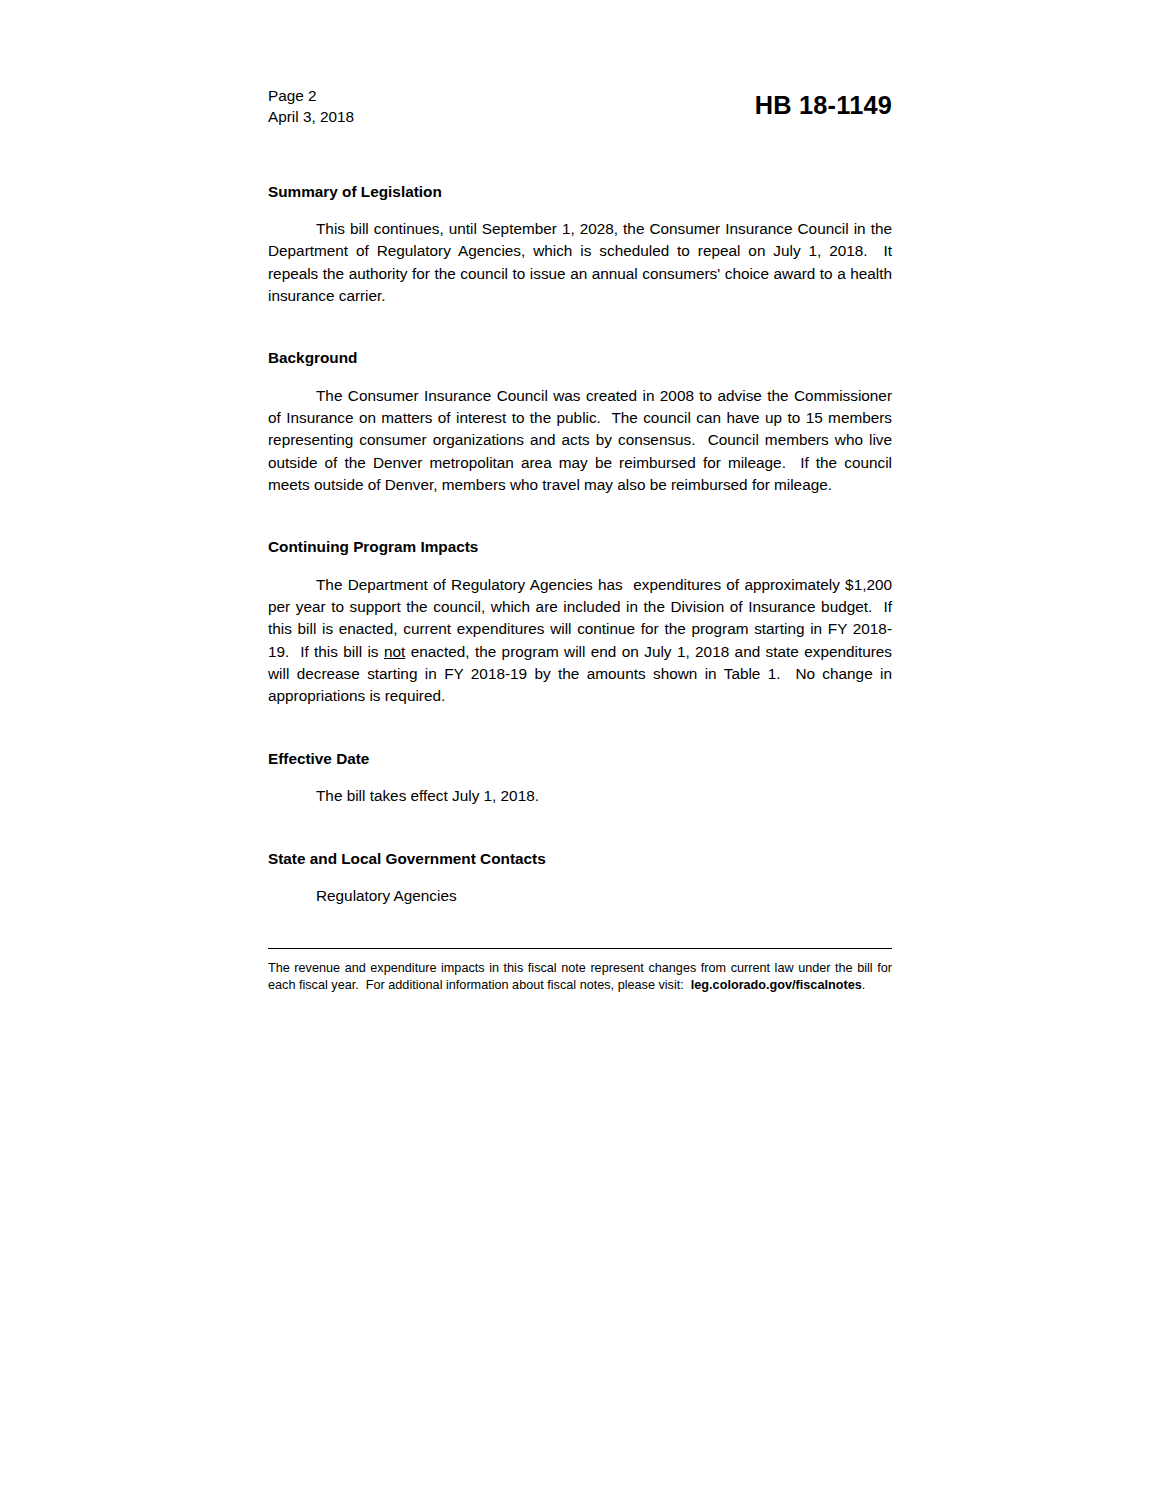Page 2
April 3, 2018
HB 18-1149
Summary of Legislation
This bill continues, until September 1, 2028, the Consumer Insurance Council in the Department of Regulatory Agencies, which is scheduled to repeal on July 1, 2018. It repeals the authority for the council to issue an annual consumers' choice award to a health insurance carrier.
Background
The Consumer Insurance Council was created in 2008 to advise the Commissioner of Insurance on matters of interest to the public. The council can have up to 15 members representing consumer organizations and acts by consensus. Council members who live outside of the Denver metropolitan area may be reimbursed for mileage. If the council meets outside of Denver, members who travel may also be reimbursed for mileage.
Continuing Program Impacts
The Department of Regulatory Agencies has expenditures of approximately $1,200 per year to support the council, which are included in the Division of Insurance budget. If this bill is enacted, current expenditures will continue for the program starting in FY 2018-19. If this bill is not enacted, the program will end on July 1, 2018 and state expenditures will decrease starting in FY 2018-19 by the amounts shown in Table 1. No change in appropriations is required.
Effective Date
The bill takes effect July 1, 2018.
State and Local Government Contacts
Regulatory Agencies
The revenue and expenditure impacts in this fiscal note represent changes from current law under the bill for each fiscal year. For additional information about fiscal notes, please visit: leg.colorado.gov/fiscalnotes.